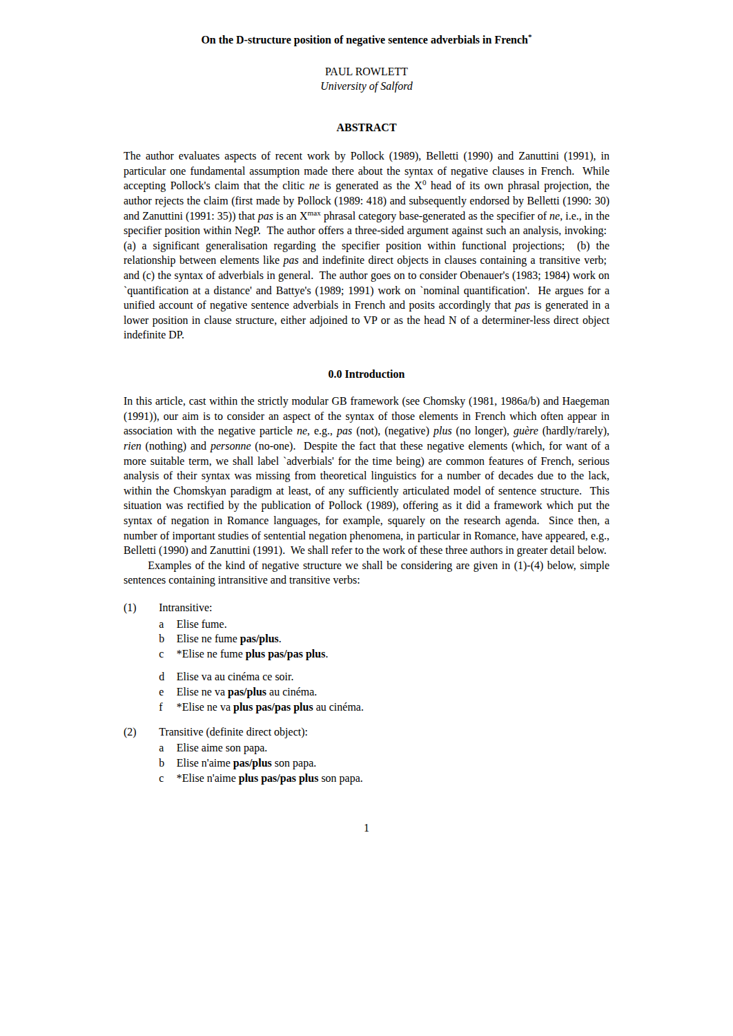On the D-structure position of negative sentence adverbials in French*
PAUL ROWLETT University of Salford
ABSTRACT
The author evaluates aspects of recent work by Pollock (1989), Belletti (1990) and Zanuttini (1991), in particular one fundamental assumption made there about the syntax of negative clauses in French. While accepting Pollock's claim that the clitic ne is generated as the X0 head of its own phrasal projection, the author rejects the claim (first made by Pollock (1989: 418) and subsequently endorsed by Belletti (1990: 30) and Zanuttini (1991: 35)) that pas is an Xmax phrasal category base-generated as the specifier of ne, i.e., in the specifier position within NegP. The author offers a three-sided argument against such an analysis, invoking: (a) a significant generalisation regarding the specifier position within functional projections; (b) the relationship between elements like pas and indefinite direct objects in clauses containing a transitive verb; and (c) the syntax of adverbials in general. The author goes on to consider Obenauer's (1983; 1984) work on `quantification at a distance' and Battye's (1989; 1991) work on `nominal quantification'. He argues for a unified account of negative sentence adverbials in French and posits accordingly that pas is generated in a lower position in clause structure, either adjoined to VP or as the head N of a determiner-less direct object indefinite DP.
0.0 Introduction
In this article, cast within the strictly modular GB framework (see Chomsky (1981, 1986a/b) and Haegeman (1991)), our aim is to consider an aspect of the syntax of those elements in French which often appear in association with the negative particle ne, e.g., pas (not), (negative) plus (no longer), guère (hardly/rarely), rien (nothing) and personne (no-one). Despite the fact that these negative elements (which, for want of a more suitable term, we shall label `adverbials' for the time being) are common features of French, serious analysis of their syntax was missing from theoretical linguistics for a number of decades due to the lack, within the Chomskyan paradigm at least, of any sufficiently articulated model of sentence structure. This situation was rectified by the publication of Pollock (1989), offering as it did a framework which put the syntax of negation in Romance languages, for example, squarely on the research agenda. Since then, a number of important studies of sentential negation phenomena, in particular in Romance, have appeared, e.g., Belletti (1990) and Zanuttini (1991). We shall refer to the work of these three authors in greater detail below.
Examples of the kind of negative structure we shall be considering are given in (1)-(4) below, simple sentences containing intransitive and transitive verbs:
(1) Intransitive:
aElise fume.
bElise ne fume pas/plus.
c*Elise ne fume plus pas/pas plus.
dElise va au cinéma ce soir.
eElise ne va pas/plus au cinéma.
f*Elise ne va plus pas/pas plus au cinéma.
(2) Transitive (definite direct object):
aElise aime son papa.
bElise n'aime pas/plus son papa.
c*Elise n'aime plus pas/pas plus son papa.
1